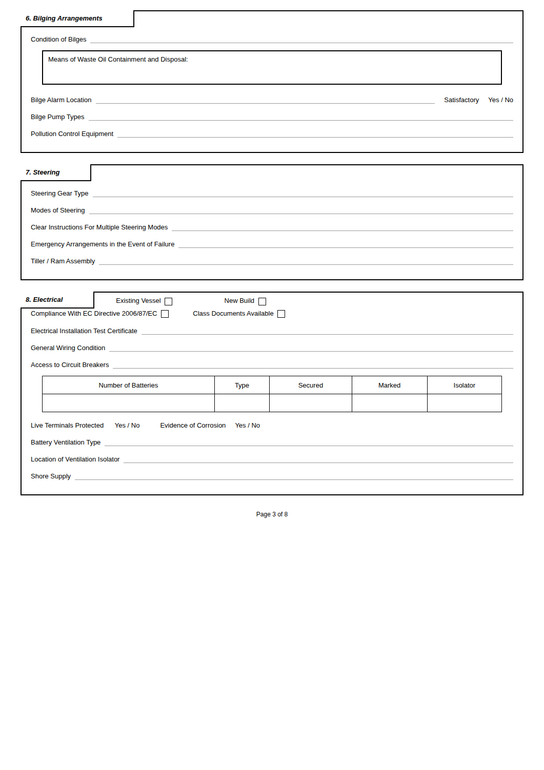6. Bilging Arrangements
Condition of Bilges
Means of Waste Oil Containment and Disposal:
Bilge Alarm Location Satisfactory Yes / No
Bilge Pump Types
Pollution Control Equipment
7. Steering
Steering Gear Type
Modes of Steering
Clear Instructions For Multiple Steering Modes
Emergency Arrangements in the Event of Failure
Tiller / Ram Assembly
8. Electrical
Existing Vessel New Build
Compliance With EC Directive 2006/87/EC Class Documents Available
Electrical Installation Test Certificate
General Wiring Condition
Access to Circuit Breakers
| Number of Batteries | Type | Secured | Marked | Isolator |
Live Terminals Protected Yes / No
Evidence of Corrosion Yes / No
Battery Ventilation Type
Location of Ventilation Isolator
Shore Supply
Page 3 of 8